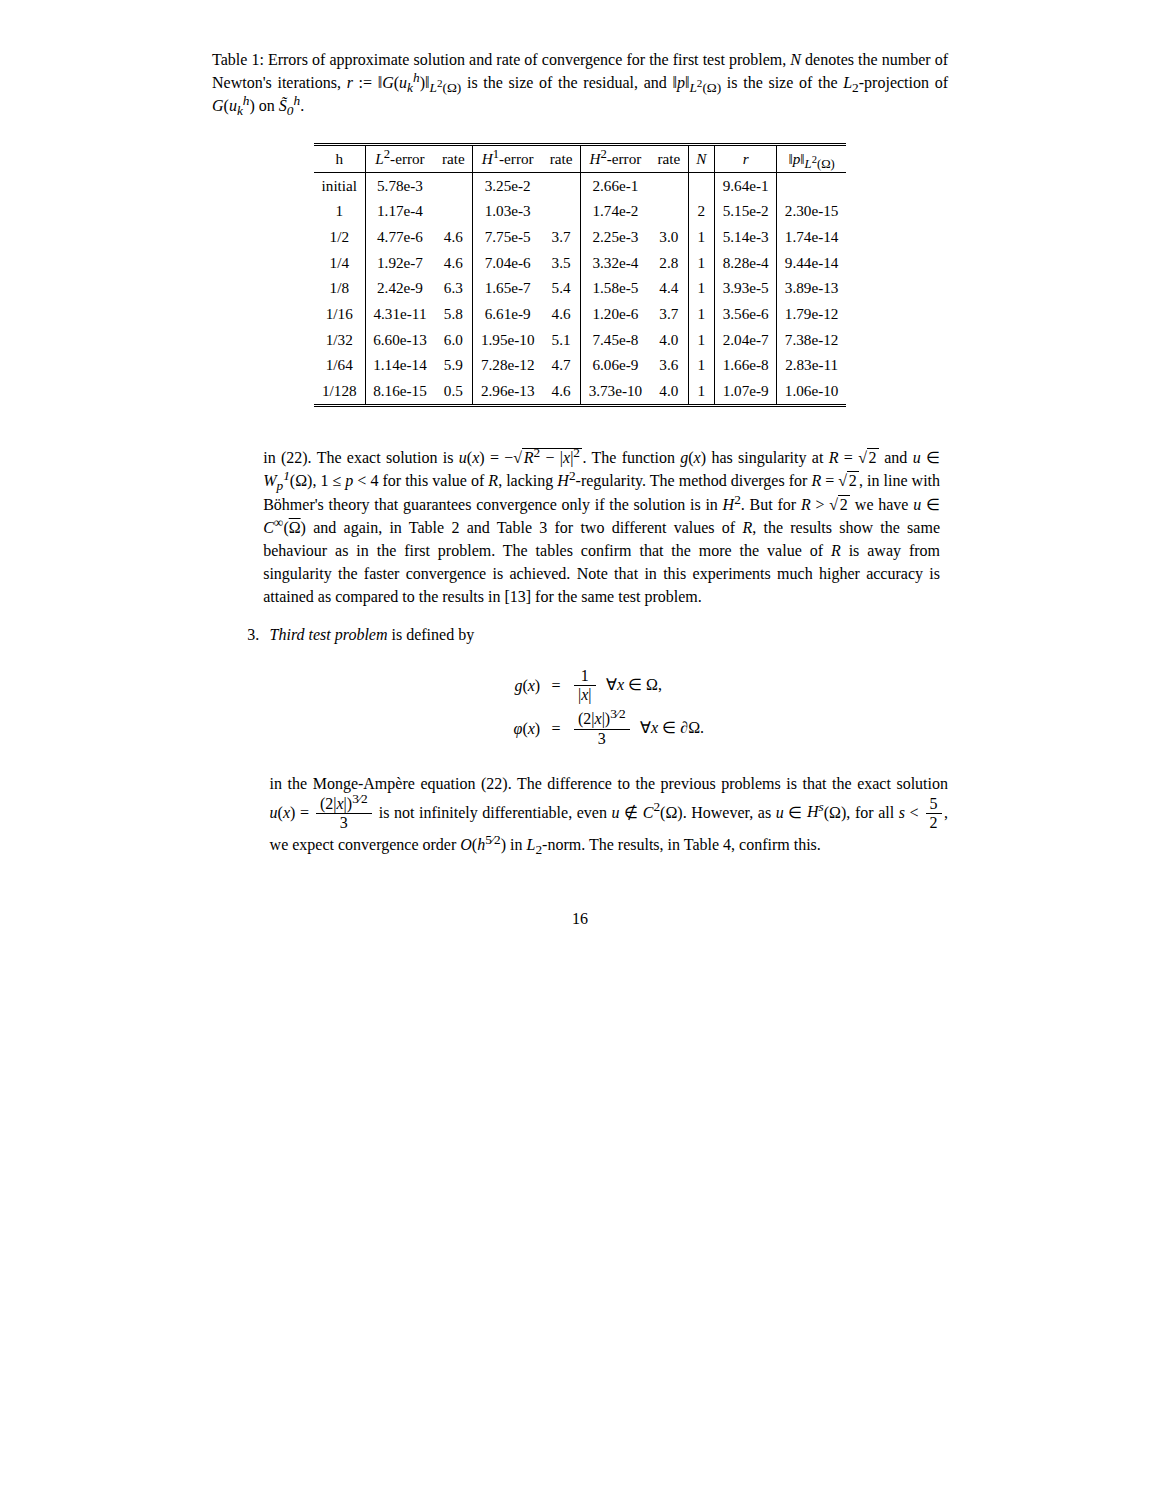Table 1: Errors of approximate solution and rate of convergence for the first test problem, N denotes the number of Newton's iterations, r := ‖G(ukh)‖L2(Ω) is the size of the residual, and ‖p‖L2(Ω) is the size of the L2-projection of G(ukh) on S̃0h.
| h | L 2 -error | rate | H 1 -error | rate | H 2 -error | rate | N | r | ‖ p ‖ L 2 (Ω) |
| --- | --- | --- | --- | --- | --- | --- | --- | --- | --- |
| initial | 5.78e-3 | | 3.25e-2 | | 2.66e-1 | | | 9.64e-1 | |
| 1 | 1.17e-4 | | 1.03e-3 | | 1.74e-2 | | 2 | 5.15e-2 | 2.30e-15 |
| 1/2 | 4.77e-6 | 4.6 | 7.75e-5 | 3.7 | 2.25e-3 | 3.0 | 1 | 5.14e-3 | 1.74e-14 |
| 1/4 | 1.92e-7 | 4.6 | 7.04e-6 | 3.5 | 3.32e-4 | 2.8 | 1 | 8.28e-4 | 9.44e-14 |
| 1/8 | 2.42e-9 | 6.3 | 1.65e-7 | 5.4 | 1.58e-5 | 4.4 | 1 | 3.93e-5 | 3.89e-13 |
| 1/16 | 4.31e-11 | 5.8 | 6.61e-9 | 4.6 | 1.20e-6 | 3.7 | 1 | 3.56e-6 | 1.79e-12 |
| 1/32 | 6.60e-13 | 6.0 | 1.95e-10 | 5.1 | 7.45e-8 | 4.0 | 1 | 2.04e-7 | 7.38e-12 |
| 1/64 | 1.14e-14 | 5.9 | 7.28e-12 | 4.7 | 6.06e-9 | 3.6 | 1 | 1.66e-8 | 2.83e-11 |
| 1/128 | 8.16e-15 | 0.5 | 2.96e-13 | 4.6 | 3.73e-10 | 4.0 | 1 | 1.07e-9 | 1.06e-10 |
in (22). The exact solution is u(x) = −√R2 − |x|2. The function g(x) has singularity at R = √2 and u ∈ Wp1(Ω), 1 ≤ p < 4 for this value of R, lacking H2-regularity. The method diverges for R = √2, in line with Böhmer's theory that guarantees convergence only if the solution is in H2. But for R > √2 we have u ∈ C∞(Ω) and again, in Table 2 and Table 3 for two different values of R, the results show the same behaviour as in the first problem. The tables confirm that the more the value of R is away from singularity the faster convergence is achieved. Note that in this experiments much higher accuracy is attained as compared to the results in [13] for the same test problem.
Third test problem is defined by
| g ( x ) | = | 1 / x / ∀ x ∈ Ω, |
| φ ( x ) | = | (2/ x /) 3⁄2 3 ∀ x ∈ ∂Ω. |
in the Monge-Ampère equation (22). The difference to the previous problems is that the exact solution u(x) = (2|x|)3⁄23 is not infinitely differentiable, even u ∉ C2(Ω). However, as u ∈ Hs(Ω), for all s < 52, we expect convergence order O(h5⁄2) in L2-norm. The results, in Table 4, confirm this.
16